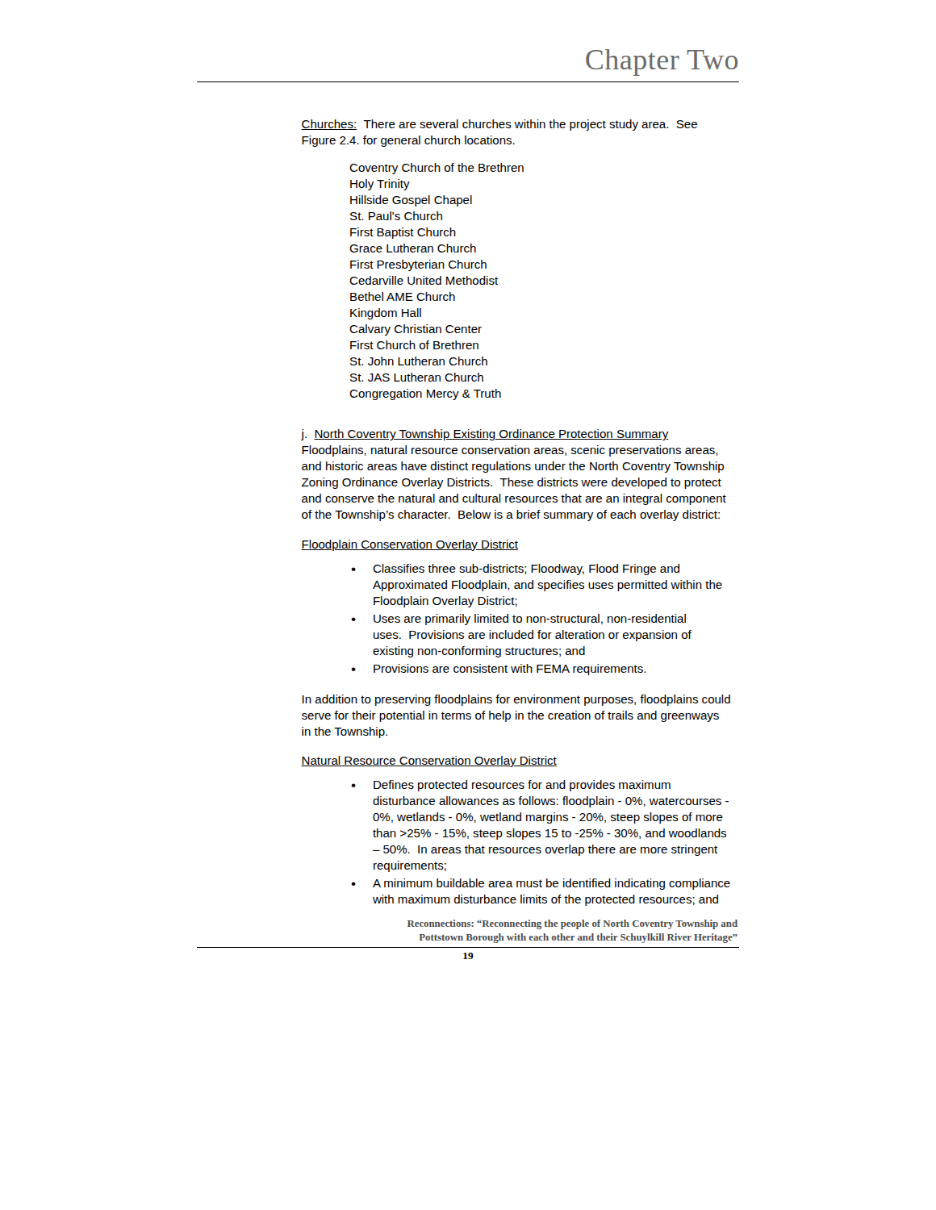Chapter Two
Churches: There are several churches within the project study area. See Figure 2.4. for general church locations.
Coventry Church of the Brethren
Holy Trinity
Hillside Gospel Chapel
St. Paul's Church
First Baptist Church
Grace Lutheran Church
First Presbyterian Church
Cedarville United Methodist
Bethel AME Church
Kingdom Hall
Calvary Christian Center
First Church of Brethren
St. John Lutheran Church
St. JAS Lutheran Church
Congregation Mercy & Truth
j. North Coventry Township Existing Ordinance Protection Summary
Floodplains, natural resource conservation areas, scenic preservations areas, and historic areas have distinct regulations under the North Coventry Township Zoning Ordinance Overlay Districts. These districts were developed to protect and conserve the natural and cultural resources that are an integral component of the Township’s character. Below is a brief summary of each overlay district:
Floodplain Conservation Overlay District
Classifies three sub-districts; Floodway, Flood Fringe and Approximated Floodplain, and specifies uses permitted within the Floodplain Overlay District;
Uses are primarily limited to non-structural, non-residential uses. Provisions are included for alteration or expansion of existing non-conforming structures; and
Provisions are consistent with FEMA requirements.
In addition to preserving floodplains for environment purposes, floodplains could serve for their potential in terms of help in the creation of trails and greenways in the Township.
Natural Resource Conservation Overlay District
Defines protected resources for and provides maximum disturbance allowances as follows: floodplain - 0%, watercourses - 0%, wetlands - 0%, wetland margins - 20%, steep slopes of more than >25% - 15%, steep slopes 15 to -25% - 30%, and woodlands – 50%. In areas that resources overlap there are more stringent requirements;
A minimum buildable area must be identified indicating compliance with maximum disturbance limits of the protected resources; and
Reconnections: “Reconnecting the people of North Coventry Township and
Pottstown Borough with each other and their Schuylkill River Heritage”
19